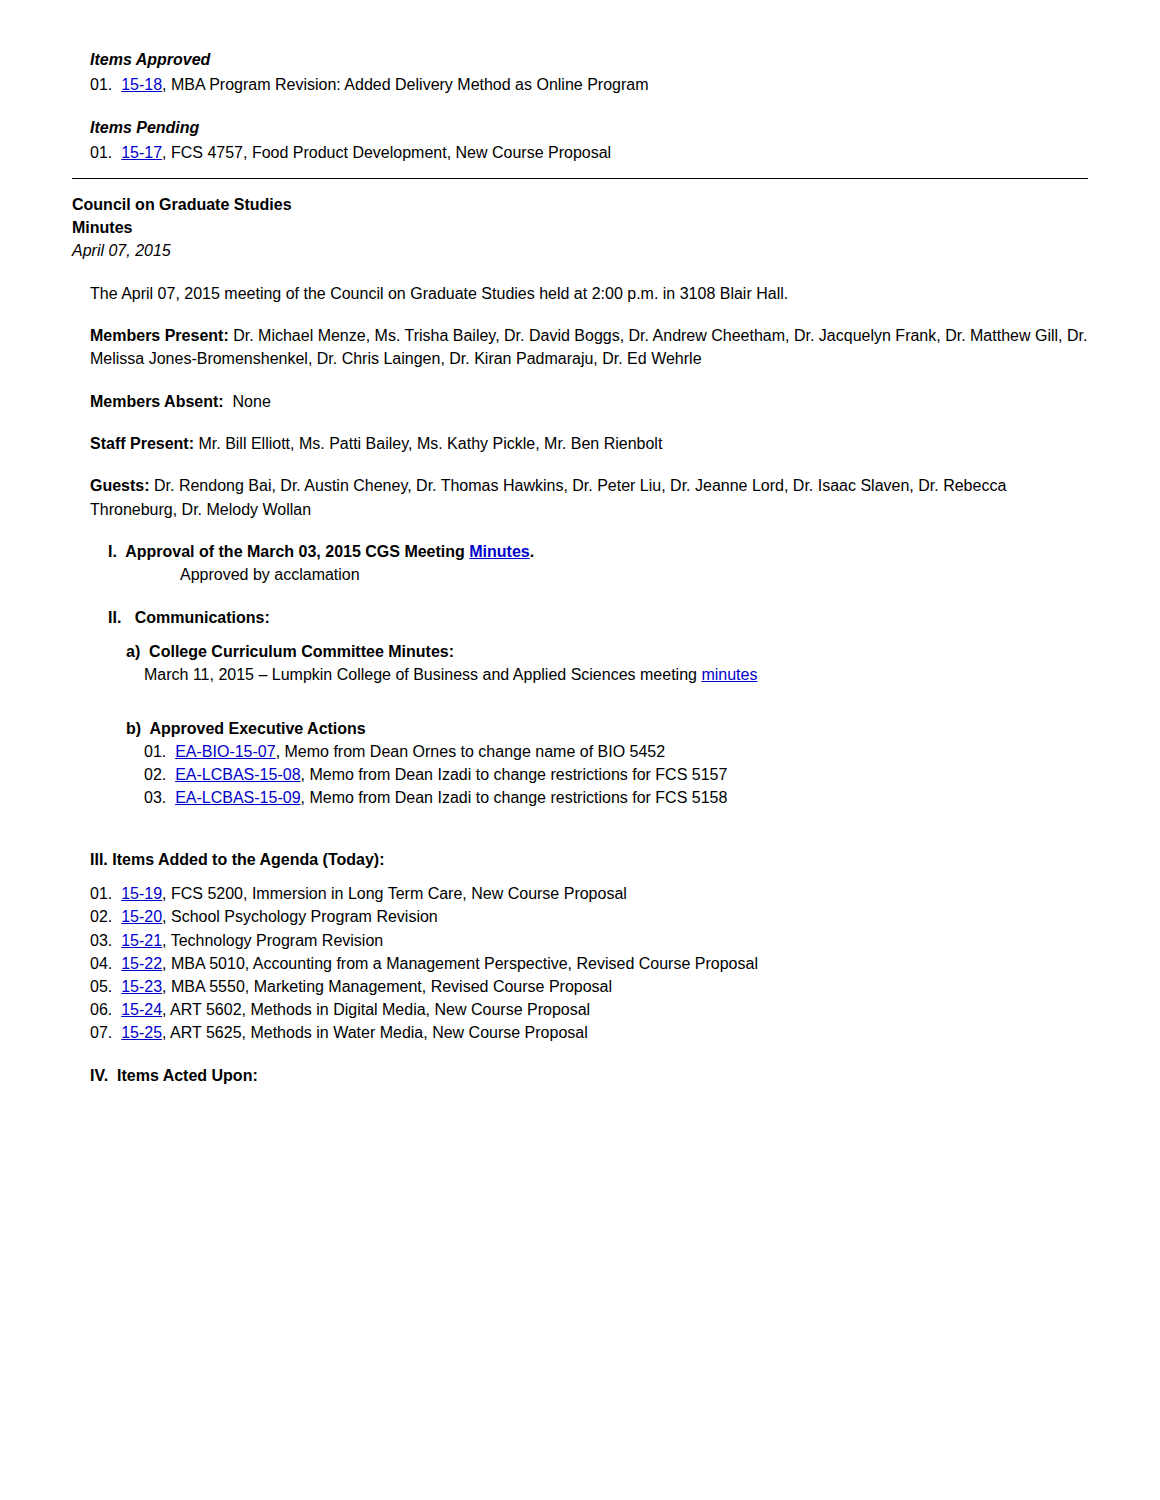Items Approved
01. 15-18, MBA Program Revision: Added Delivery Method as Online Program
Items Pending
01. 15-17, FCS 4757, Food Product Development, New Course Proposal
Council on Graduate Studies
Minutes
April 07, 2015
The April 07, 2015 meeting of the Council on Graduate Studies held at 2:00 p.m. in 3108 Blair Hall.
Members Present: Dr. Michael Menze, Ms. Trisha Bailey, Dr. David Boggs, Dr. Andrew Cheetham, Dr. Jacquelyn Frank, Dr. Matthew Gill, Dr. Melissa Jones-Bromenshenkel, Dr. Chris Laingen, Dr. Kiran Padmaraju, Dr. Ed Wehrle
Members Absent: None
Staff Present: Mr. Bill Elliott, Ms. Patti Bailey, Ms. Kathy Pickle, Mr. Ben Rienbolt
Guests: Dr. Rendong Bai, Dr. Austin Cheney, Dr. Thomas Hawkins, Dr. Peter Liu, Dr. Jeanne Lord, Dr. Isaac Slaven, Dr. Rebecca Throneburg, Dr. Melody Wollan
I. Approval of the March 03, 2015 CGS Meeting Minutes.
Approved by acclamation
II. Communications:
a) College Curriculum Committee Minutes:
March 11, 2015 – Lumpkin College of Business and Applied Sciences meeting minutes
b) Approved Executive Actions
01. EA-BIO-15-07, Memo from Dean Ornes to change name of BIO 5452
02. EA-LCBAS-15-08, Memo from Dean Izadi to change restrictions for FCS 5157
03. EA-LCBAS-15-09, Memo from Dean Izadi to change restrictions for FCS 5158
III. Items Added to the Agenda (Today):
01. 15-19, FCS 5200, Immersion in Long Term Care, New Course Proposal
02. 15-20, School Psychology Program Revision
03. 15-21, Technology Program Revision
04. 15-22, MBA 5010, Accounting from a Management Perspective, Revised Course Proposal
05. 15-23, MBA 5550, Marketing Management, Revised Course Proposal
06. 15-24, ART 5602, Methods in Digital Media, New Course Proposal
07. 15-25, ART 5625, Methods in Water Media, New Course Proposal
IV. Items Acted Upon: